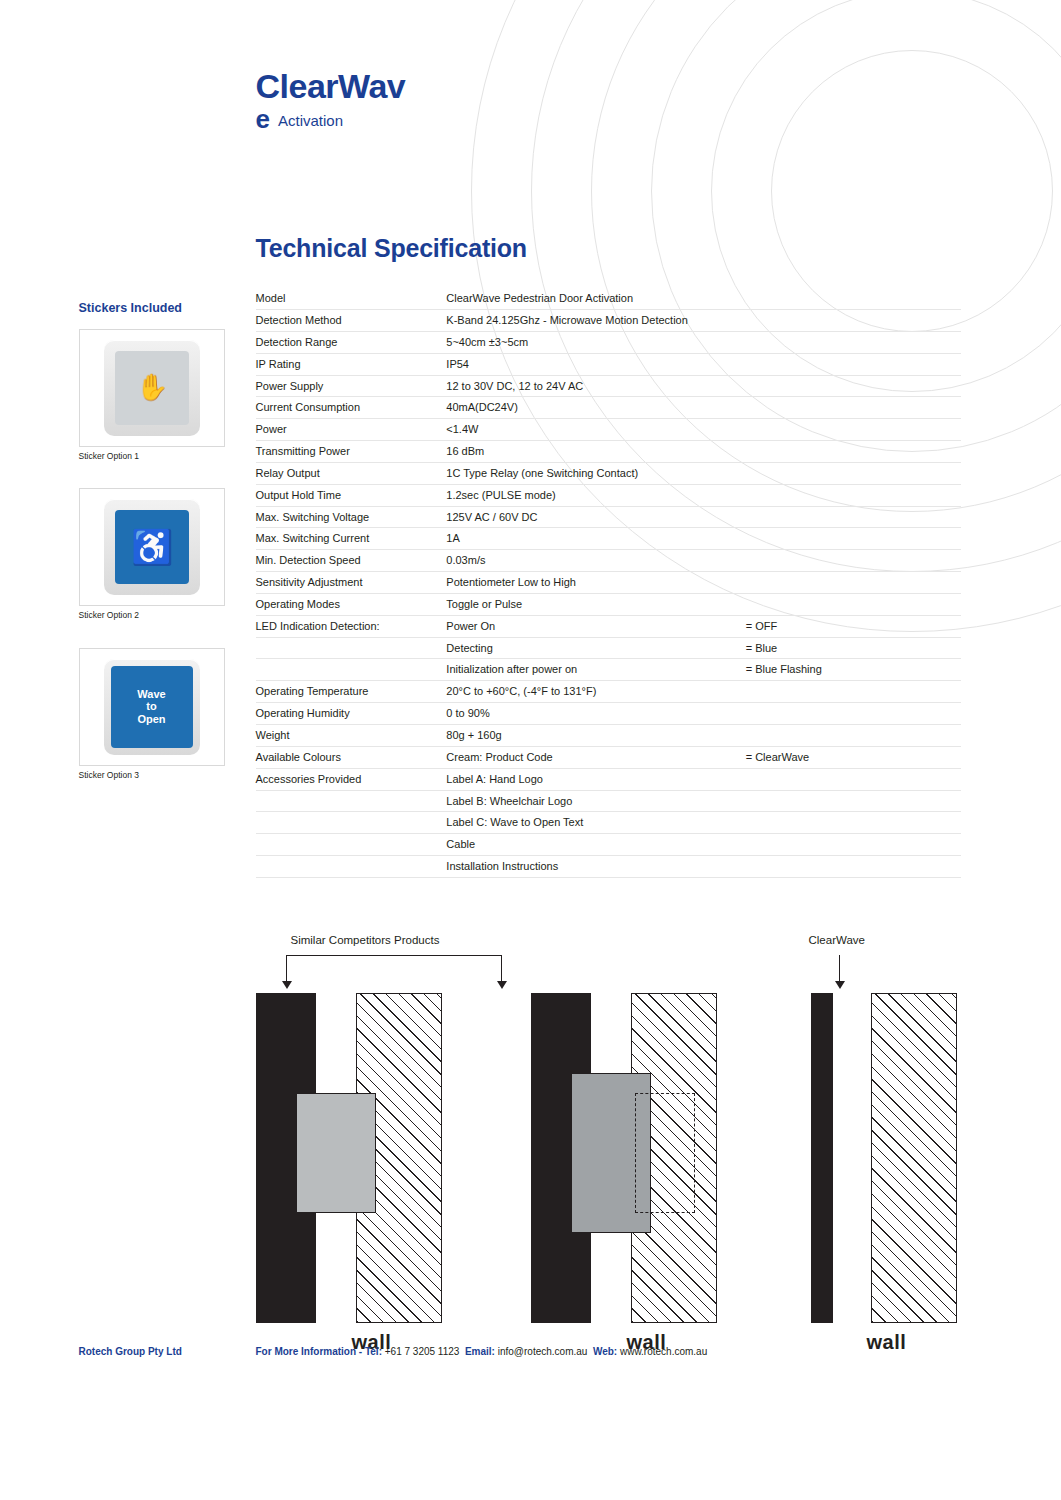ClearWav
e Activation
Technical Specification
Stickers Included
✋
Sticker Option 1
♿
Sticker Option 2
Wave
to
Open
Sticker Option 3
| Model | ClearWave Pedestrian Door Activation |
| Detection Method | K-Band 24.125Ghz - Microwave Motion Detection |
| Detection Range | 5~40cm ±3~5cm |
| IP Rating | IP54 |
| Power Supply | 12 to 30V DC, 12 to 24V AC |
| Current Consumption | 40mA(DC24V) |
| Power | <1.4W |
| Transmitting Power | 16 dBm |
| Relay Output | 1C Type Relay (one Switching Contact) |
| Output Hold Time | 1.2sec (PULSE mode) |
| Max. Switching Voltage | 125V AC / 60V DC |
| Max. Switching Current | 1A |
| Min. Detection Speed | 0.03m/s |
| Sensitivity Adjustment | Potentiometer Low to High |
| Operating Modes | Toggle or Pulse |
| LED Indication Detection: | Power On | = OFF |
| | Detecting | = Blue |
| | Initialization after power on | = Blue Flashing |
| Operating Temperature | 20°C to +60°C, (-4°F to 131°F) |
| Operating Humidity | 0 to 90% |
| Weight | 80g + 160g |
| Available Colours | Cream: Product Code | = ClearWave |
| Accessories Provided | Label A: Hand Logo |
| | Label B: Wheelchair Logo |
| | Label C: Wave to Open Text |
| | Cable |
| | Installation Instructions |
Similar Competitors Products
ClearWave
wall
wall
wall
Rotech Group Pty Ltd
For More Information - Tel: +61 7 3205 1123 Email: info@rotech.com.au Web: www.rotech.com.au